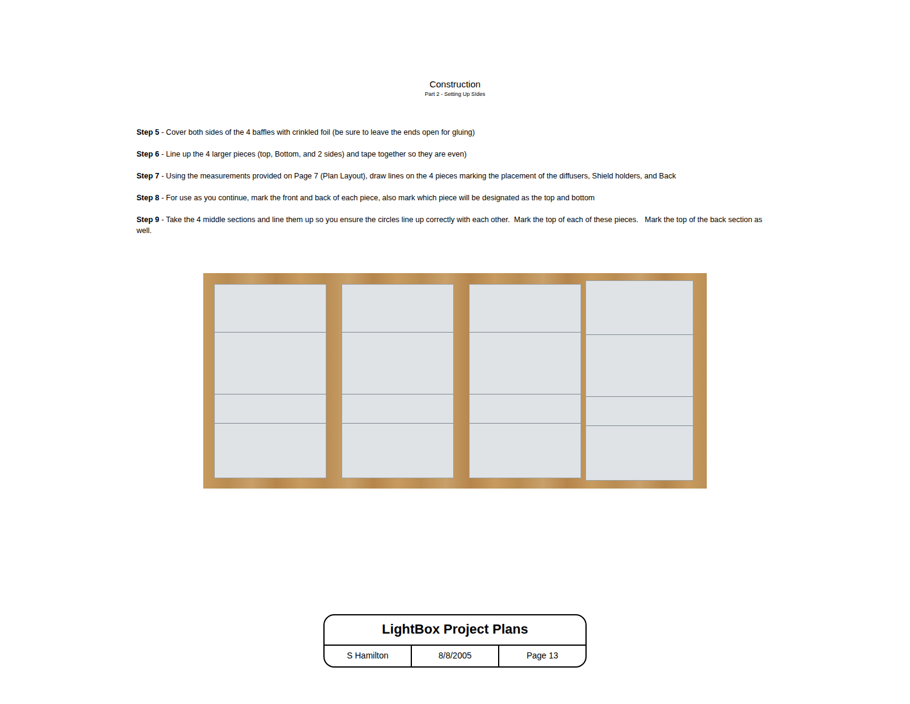Construction
Part 2 - Setting Up SIdes
Step 5 - Cover both sides of the 4 baffles with crinkled foil (be sure to leave the ends open for gluing)
Step 6 - Line up the 4 larger pieces (top, Bottom, and 2 sides) and tape together so they are even)
Step 7 - Using the measurements provided on Page 7 (Plan Layout), draw lines on the 4 pieces marking the placement of the diffusers, Shield holders, and Back
Step 8 - For use as you continue, mark the front and back of each piece, also mark which piece will be designated as the top and bottom
Step 9 - Take the 4 middle sections and line them up so you ensure the circles line up correctly with each other. Mark the top of each of these pieces. Mark the top of the back section as well.
LightBox Project Plans
S Hamilton
8/8/2005
Page 13